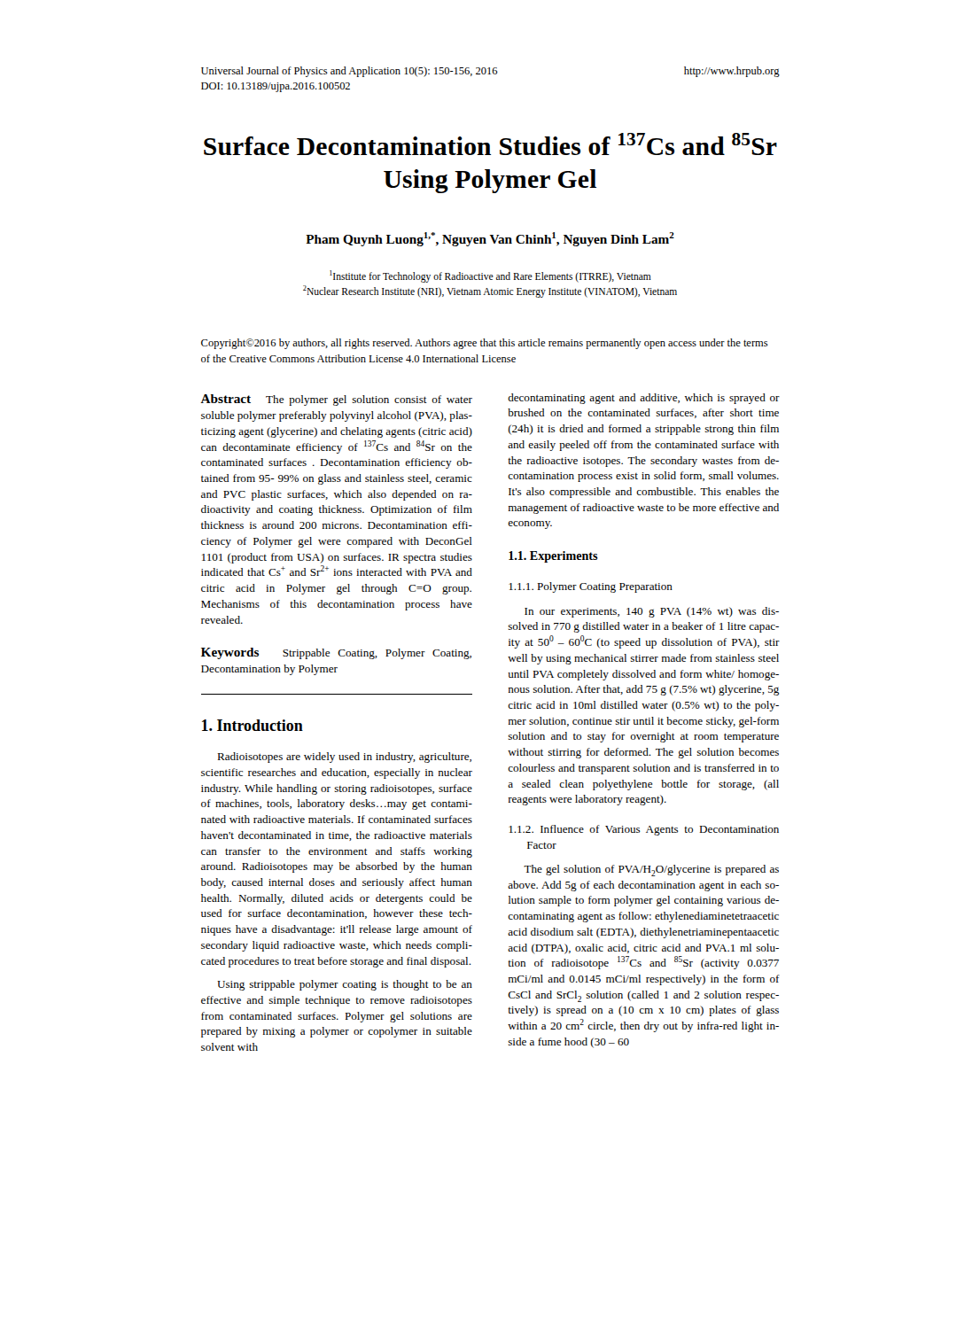Universal Journal of Physics and Application 10(5): 150-156, 2016
DOI: 10.13189/ujpa.2016.100502
http://www.hrpub.org
Surface Decontamination Studies of 137Cs and 85Sr
Using Polymer Gel
Pham Quynh Luong1,*, Nguyen Van Chinh1, Nguyen Dinh Lam2
1Institute for Technology of Radioactive and Rare Elements (ITRRE), Vietnam
2Nuclear Research Institute (NRI), Vietnam Atomic Energy Institute (VINATOM), Vietnam
Copyright©2016 by authors, all rights reserved. Authors agree that this article remains permanently open access under the terms of the Creative Commons Attribution License 4.0 International License
Abstract The polymer gel solution consist of water soluble polymer preferably polyvinyl alcohol (PVA), plasticizing agent (glycerine) and chelating agents (citric acid) can decontaminate efficiency of 137Cs and 84Sr on the contaminated surfaces . Decontamination efficiency obtained from 95- 99% on glass and stainless steel, ceramic and PVC plastic surfaces, which also depended on radioactivity and coating thickness. Optimization of film thickness is around 200 microns. Decontamination efficiency of Polymer gel were compared with DeconGel 1101 (product from USA) on surfaces. IR spectra studies indicated that Cs+ and Sr2+ ions interacted with PVA and citric acid in Polymer gel through C=O group. Mechanisms of this decontamination process have revealed.
Keywords Strippable Coating, Polymer Coating, Decontamination by Polymer
1. Introduction
Radioisotopes are widely used in industry, agriculture, scientific researches and education, especially in nuclear industry. While handling or storing radioisotopes, surface of machines, tools, laboratory desks…may get contaminated with radioactive materials. If contaminated surfaces haven't decontaminated in time, the radioactive materials can transfer to the environment and staffs working around. Radioisotopes may be absorbed by the human body, caused internal doses and seriously affect human health. Normally, diluted acids or detergents could be used for surface decontamination, however these techniques have a disadvantage: it'll release large amount of secondary liquid radioactive waste, which needs complicated procedures to treat before storage and final disposal.
Using strippable polymer coating is thought to be an effective and simple technique to remove radioisotopes from contaminated surfaces. Polymer gel solutions are prepared by mixing a polymer or copolymer in suitable solvent with
decontaminating agent and additive, which is sprayed or brushed on the contaminated surfaces, after short time (24h) it is dried and formed a strippable strong thin film and easily peeled off from the contaminated surface with the radioactive isotopes. The secondary wastes from decontamination process exist in solid form, small volumes. It's also compressible and combustible. This enables the management of radioactive waste to be more effective and economy.
1.1. Experiments
1.1.1. Polymer Coating Preparation
In our experiments, 140 g PVA (14% wt) was dissolved in 770 g distilled water in a beaker of 1 litre capacity at 500 – 600C (to speed up dissolution of PVA), stir well by using mechanical stirrer made from stainless steel until PVA completely dissolved and form white/ homogenous solution. After that, add 75 g (7.5% wt) glycerine, 5g citric acid in 10ml distilled water (0.5% wt) to the polymer solution, continue stir until it become sticky, gel-form solution and to stay for overnight at room temperature without stirring for deformed. The gel solution becomes colourless and transparent solution and is transferred in to a sealed clean polyethylene bottle for storage, (all reagents were laboratory reagent).
1.1.2. Influence of Various Agents to Decontamination Factor
The gel solution of PVA/H2O/glycerine is prepared as above. Add 5g of each decontamination agent in each solution sample to form polymer gel containing various decontaminating agent as follow: ethylenediaminetetraacetic acid disodium salt (EDTA), diethylenetriaminepentaacetic acid (DTPA), oxalic acid, citric acid and PVA.1 ml solution of radioisotope 137Cs and 85Sr (activity 0.0377 mCi/ml and 0.0145 mCi/ml respectively) in the form of CsCl and SrCl2 solution (called 1 and 2 solution respectively) is spread on a (10 cm x 10 cm) plates of glass within a 20 cm2 circle, then dry out by infra-red light inside a fume hood (30 – 60